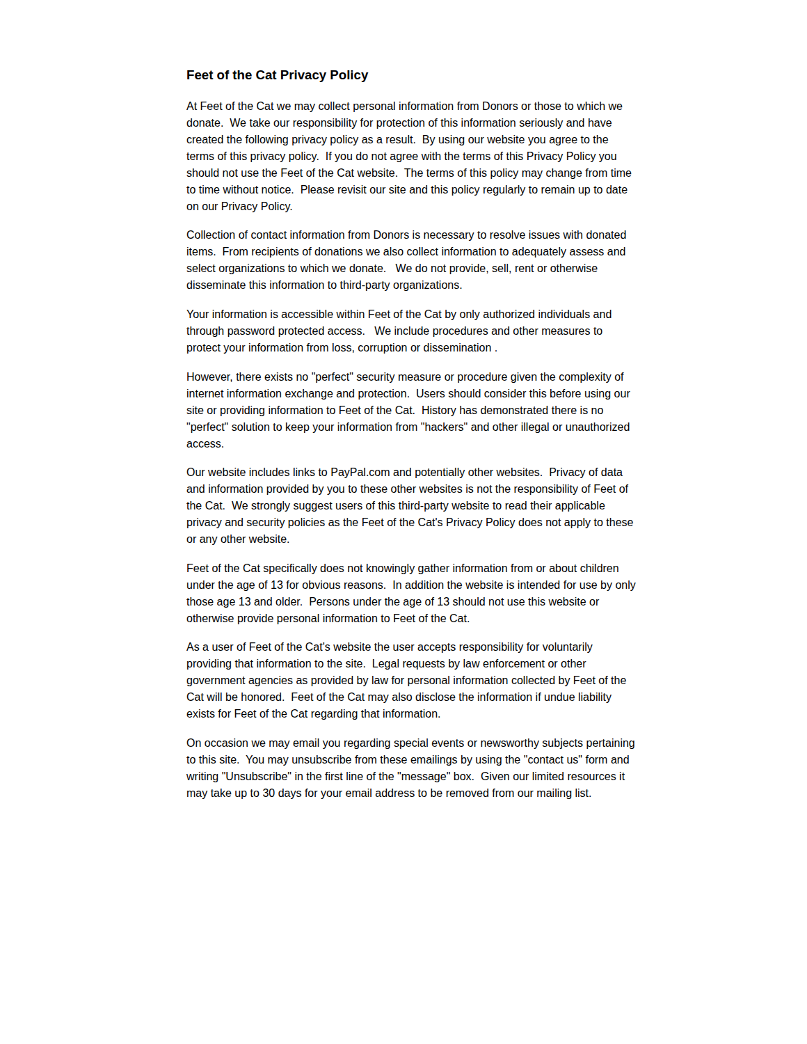Feet of the Cat Privacy Policy
At Feet of the Cat we may collect personal information from Donors or those to which we donate. We take our responsibility for protection of this information seriously and have created the following privacy policy as a result. By using our website you agree to the terms of this privacy policy. If you do not agree with the terms of this Privacy Policy you should not use the Feet of the Cat website. The terms of this policy may change from time to time without notice. Please revisit our site and this policy regularly to remain up to date on our Privacy Policy.
Collection of contact information from Donors is necessary to resolve issues with donated items. From recipients of donations we also collect information to adequately assess and select organizations to which we donate. We do not provide, sell, rent or otherwise disseminate this information to third-party organizations.
Your information is accessible within Feet of the Cat by only authorized individuals and through password protected access. We include procedures and other measures to protect your information from loss, corruption or dissemination .
However, there exists no "perfect" security measure or procedure given the complexity of internet information exchange and protection. Users should consider this before using our site or providing information to Feet of the Cat. History has demonstrated there is no "perfect" solution to keep your information from "hackers" and other illegal or unauthorized access.
Our website includes links to PayPal.com and potentially other websites. Privacy of data and information provided by you to these other websites is not the responsibility of Feet of the Cat. We strongly suggest users of this third-party website to read their applicable privacy and security policies as the Feet of the Cat's Privacy Policy does not apply to these or any other website.
Feet of the Cat specifically does not knowingly gather information from or about children under the age of 13 for obvious reasons. In addition the website is intended for use by only those age 13 and older. Persons under the age of 13 should not use this website or otherwise provide personal information to Feet of the Cat.
As a user of Feet of the Cat's website the user accepts responsibility for voluntarily providing that information to the site. Legal requests by law enforcement or other government agencies as provided by law for personal information collected by Feet of the Cat will be honored. Feet of the Cat may also disclose the information if undue liability exists for Feet of the Cat regarding that information.
On occasion we may email you regarding special events or newsworthy subjects pertaining to this site. You may unsubscribe from these emailings by using the "contact us" form and writing "Unsubscribe" in the first line of the "message" box. Given our limited resources it may take up to 30 days for your email address to be removed from our mailing list.